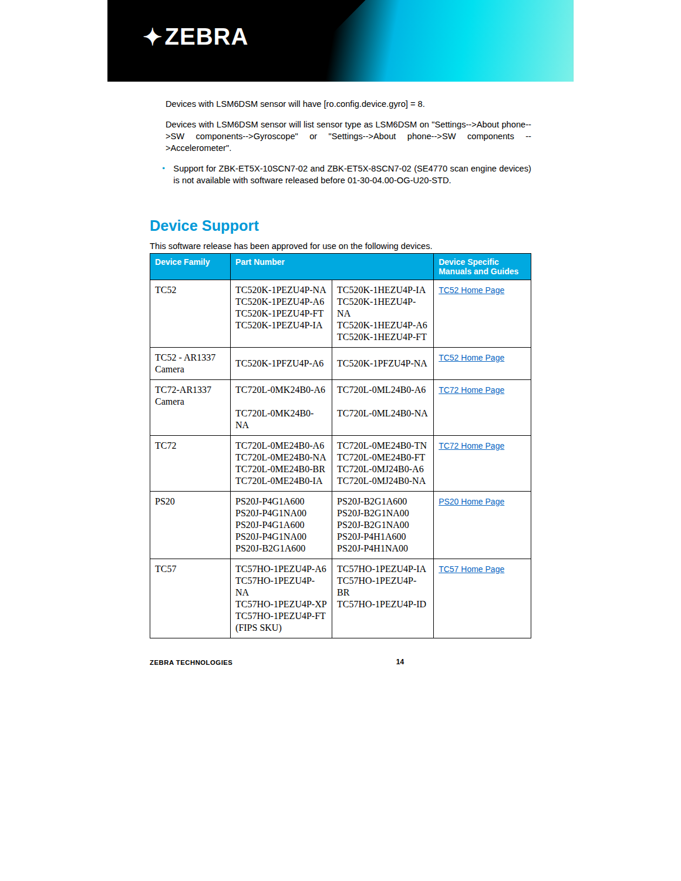✦ZEBRA
Devices with LSM6DSM sensor will have [ro.config.device.gyro] = 8.
Devices with LSM6DSM sensor will list sensor type as LSM6DSM on "Settings-->About phone-->SW components-->Gyroscope" or "Settings-->About phone-->SW components -->Accelerometer".
Support for ZBK-ET5X-10SCN7-02 and ZBK-ET5X-8SCN7-02 (SE4770 scan engine devices) is not available with software released before 01-30-04.00-OG-U20-STD.
Device Support
This software release has been approved for use on the following devices.
| Device Family | Part Number | Device Specific Manuals and Guides |
| --- | --- | --- |
| TC52 | TC520K-1PEZU4P-NA TC520K-1PEZU4P-A6 TC520K-1PEZU4P-FT TC520K-1PEZU4P-IA | TC520K-1HEZU4P-IA TC520K-1HEZU4P-NA TC520K-1HEZU4P-A6 TC520K-1HEZU4P-FT | TC52 Home Page |
| TC52 - AR1337 Camera | TC520K-1PFZU4P-A6 | TC520K-1PFZU4P-NA | TC52 Home Page |
| TC72-AR1337 Camera | TC720L-0MK24B0-A6 TC720L-0MK24B0-NA | TC720L-0ML24B0-A6 TC720L-0ML24B0-NA | TC72 Home Page |
| TC72 | TC720L-0ME24B0-A6 TC720L-0ME24B0-NA TC720L-0ME24B0-BR TC720L-0ME24B0-IA | TC720L-0ME24B0-TN TC720L-0ME24B0-FT TC720L-0MJ24B0-A6 TC720L-0MJ24B0-NA | TC72 Home Page |
| PS20 | PS20J-P4G1A600 PS20J-P4G1NA00 PS20J-P4G1A600 PS20J-P4G1NA00 PS20J-B2G1A600 | PS20J-B2G1A600 PS20J-B2G1NA00 PS20J-B2G1NA00 PS20J-P4H1A600 PS20J-P4H1NA00 | PS20 Home Page |
| TC57 | TC57HO-1PEZU4P-A6 TC57HO-1PEZU4P-NA TC57HO-1PEZU4P-XP TC57HO-1PEZU4P-FT (FIPS SKU) | TC57HO-1PEZU4P-IA TC57HO-1PEZU4P-BR TC57HO-1PEZU4P-ID | TC57 Home Page |
ZEBRA TECHNOLOGIES 14